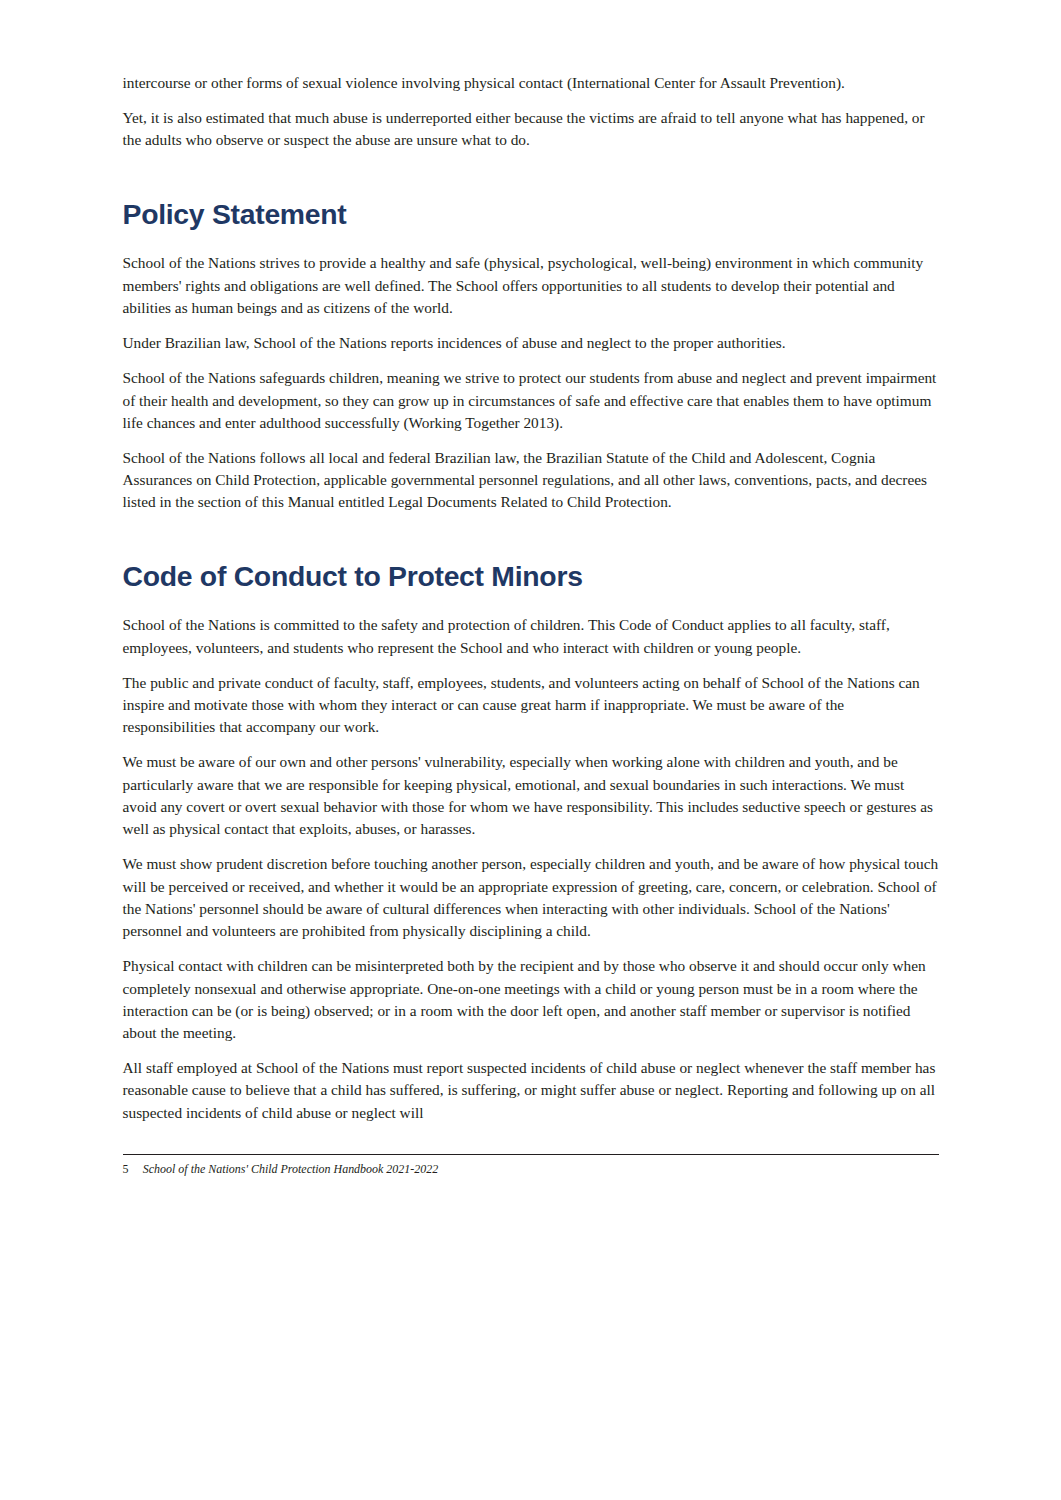intercourse or other forms of sexual violence involving physical contact (International Center for Assault Prevention).
Yet, it is also estimated that much abuse is underreported either because the victims are afraid to tell anyone what has happened, or the adults who observe or suspect the abuse are unsure what to do.
Policy Statement
School of the Nations strives to provide a healthy and safe (physical, psychological, well-being) environment in which community members' rights and obligations are well defined. The School offers opportunities to all students to develop their potential and abilities as human beings and as citizens of the world.
Under Brazilian law, School of the Nations reports incidences of abuse and neglect to the proper authorities.
School of the Nations safeguards children, meaning we strive to protect our students from abuse and neglect and prevent impairment of their health and development, so they can grow up in circumstances of safe and effective care that enables them to have optimum life chances and enter adulthood successfully (Working Together 2013).
School of the Nations follows all local and federal Brazilian law, the Brazilian Statute of the Child and Adolescent, Cognia Assurances on Child Protection, applicable governmental personnel regulations, and all other laws, conventions, pacts, and decrees listed in the section of this Manual entitled Legal Documents Related to Child Protection.
Code of Conduct to Protect Minors
School of the Nations is committed to the safety and protection of children. This Code of Conduct applies to all faculty, staff, employees, volunteers, and students who represent the School and who interact with children or young people.
The public and private conduct of faculty, staff, employees, students, and volunteers acting on behalf of School of the Nations can inspire and motivate those with whom they interact or can cause great harm if inappropriate. We must be aware of the responsibilities that accompany our work.
We must be aware of our own and other persons' vulnerability, especially when working alone with children and youth, and be particularly aware that we are responsible for keeping physical, emotional, and sexual boundaries in such interactions. We must avoid any covert or overt sexual behavior with those for whom we have responsibility. This includes seductive speech or gestures as well as physical contact that exploits, abuses, or harasses.
We must show prudent discretion before touching another person, especially children and youth, and be aware of how physical touch will be perceived or received, and whether it would be an appropriate expression of greeting, care, concern, or celebration. School of the Nations' personnel should be aware of cultural differences when interacting with other individuals. School of the Nations' personnel and volunteers are prohibited from physically disciplining a child.
Physical contact with children can be misinterpreted both by the recipient and by those who observe it and should occur only when completely nonsexual and otherwise appropriate. One-on-one meetings with a child or young person must be in a room where the interaction can be (or is being) observed; or in a room with the door left open, and another staff member or supervisor is notified about the meeting.
All staff employed at School of the Nations must report suspected incidents of child abuse or neglect whenever the staff member has reasonable cause to believe that a child has suffered, is suffering, or might suffer abuse or neglect. Reporting and following up on all suspected incidents of child abuse or neglect will
5 School of the Nations' Child Protection Handbook 2021-2022